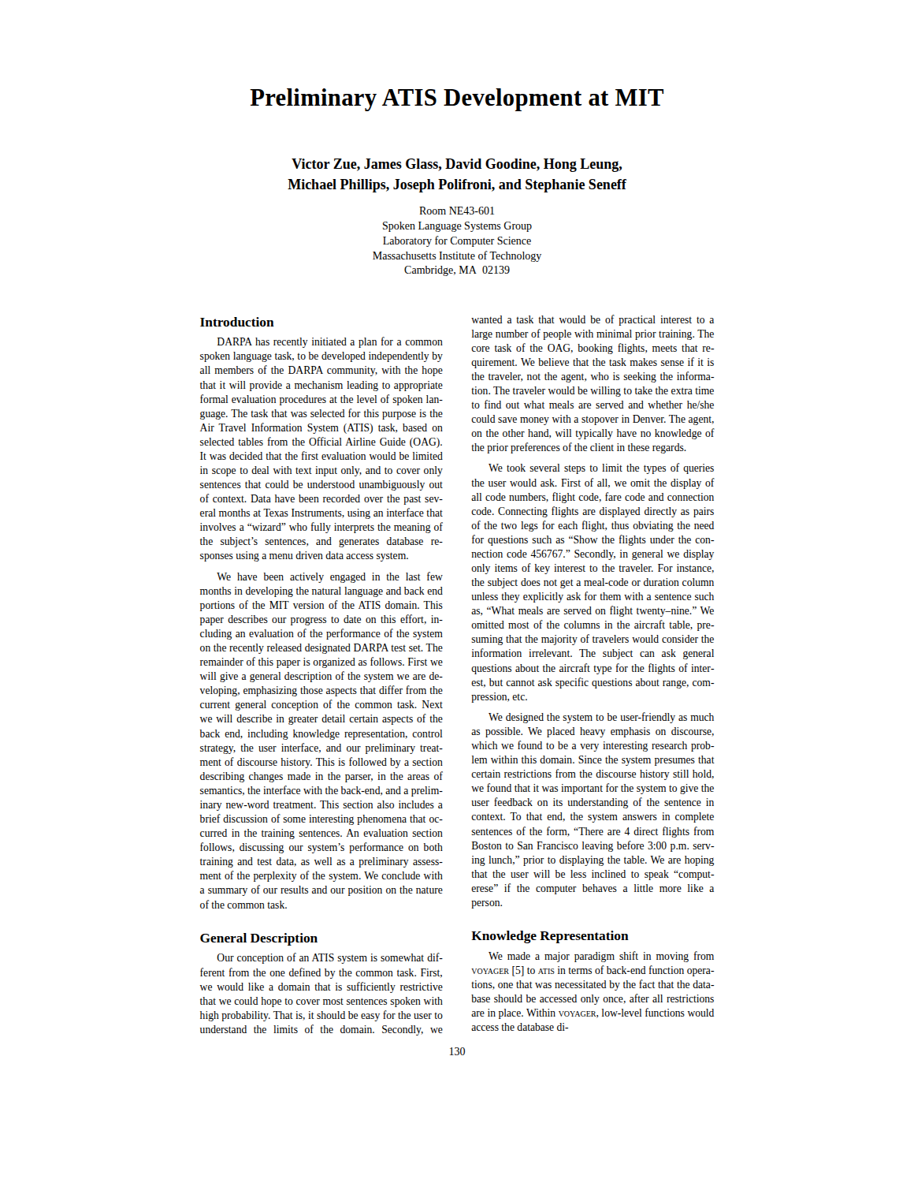Preliminary ATIS Development at MIT
Victor Zue, James Glass, David Goodine, Hong Leung,
Michael Phillips, Joseph Polifroni, and Stephanie Seneff
Room NE43-601
Spoken Language Systems Group
Laboratory for Computer Science
Massachusetts Institute of Technology
Cambridge, MA 02139
Introduction
DARPA has recently initiated a plan for a common spoken language task, to be developed independently by all members of the DARPA community, with the hope that it will provide a mechanism leading to appropriate formal evaluation procedures at the level of spoken language. The task that was selected for this purpose is the Air Travel Information System (ATIS) task, based on selected tables from the Official Airline Guide (OAG). It was decided that the first evaluation would be limited in scope to deal with text input only, and to cover only sentences that could be understood unambiguously out of context. Data have been recorded over the past several months at Texas Instruments, using an interface that involves a “wizard” who fully interprets the meaning of the subject’s sentences, and generates database responses using a menu driven data access system.
We have been actively engaged in the last few months in developing the natural language and back end portions of the MIT version of the ATIS domain. This paper describes our progress to date on this effort, including an evaluation of the performance of the system on the recently released designated DARPA test set. The remainder of this paper is organized as follows. First we will give a general description of the system we are developing, emphasizing those aspects that differ from the current general conception of the common task. Next we will describe in greater detail certain aspects of the back end, including knowledge representation, control strategy, the user interface, and our preliminary treatment of discourse history. This is followed by a section describing changes made in the parser, in the areas of semantics, the interface with the back-end, and a preliminary new-word treatment. This section also includes a brief discussion of some interesting phenomena that occurred in the training sentences. An evaluation section follows, discussing our system’s performance on both training and test data, as well as a preliminary assessment of the perplexity of the system. We conclude with a summary of our results and our position on the nature of the common task.
General Description
Our conception of an ATIS system is somewhat different from the one defined by the common task. First, we would like a domain that is sufficiently restrictive that we could hope to cover most sentences spoken with high probability. That is, it should be easy for the user to understand the limits of the domain. Secondly, we wanted a task that would be of practical interest to a large number of people with minimal prior training. The core task of the OAG, booking flights, meets that requirement. We believe that the task makes sense if it is the traveler, not the agent, who is seeking the information. The traveler would be willing to take the extra time to find out what meals are served and whether he/she could save money with a stopover in Denver. The agent, on the other hand, will typically have no knowledge of the prior preferences of the client in these regards.
We took several steps to limit the types of queries the user would ask. First of all, we omit the display of all code numbers, flight code, fare code and connection code. Connecting flights are displayed directly as pairs of the two legs for each flight, thus obviating the need for questions such as “Show the flights under the connection code 456767.” Secondly, in general we display only items of key interest to the traveler. For instance, the subject does not get a meal-code or duration column unless they explicitly ask for them with a sentence such as, “What meals are served on flight twenty–nine.” We omitted most of the columns in the aircraft table, presuming that the majority of travelers would consider the information irrelevant. The subject can ask general questions about the aircraft type for the flights of interest, but cannot ask specific questions about range, compression, etc.
We designed the system to be user-friendly as much as possible. We placed heavy emphasis on discourse, which we found to be a very interesting research problem within this domain. Since the system presumes that certain restrictions from the discourse history still hold, we found that it was important for the system to give the user feedback on its understanding of the sentence in context. To that end, the system answers in complete sentences of the form, “There are 4 direct flights from Boston to San Francisco leaving before 3:00 p.m. serving lunch,” prior to displaying the table. We are hoping that the user will be less inclined to speak “computerese” if the computer behaves a little more like a person.
Knowledge Representation
We made a major paradigm shift in moving from voyager [5] to atis in terms of back-end function operations, one that was necessitated by the fact that the database should be accessed only once, after all restrictions are in place. Within voyager, low-level functions would access the database di-
130